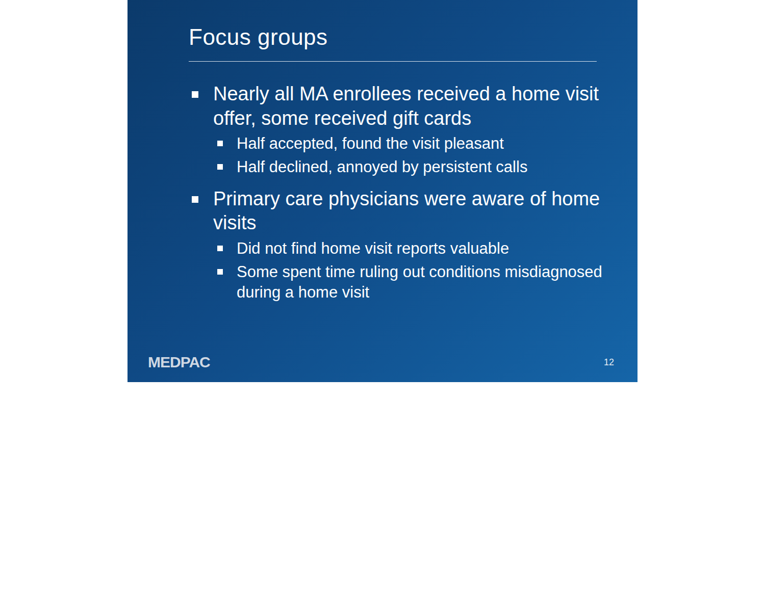Focus groups
Nearly all MA enrollees received a home visit offer, some received gift cards
Half accepted, found the visit pleasant
Half declined, annoyed by persistent calls
Primary care physicians were aware of home visits
Did not find home visit reports valuable
Some spent time ruling out conditions misdiagnosed during a home visit
MEDPAC
12